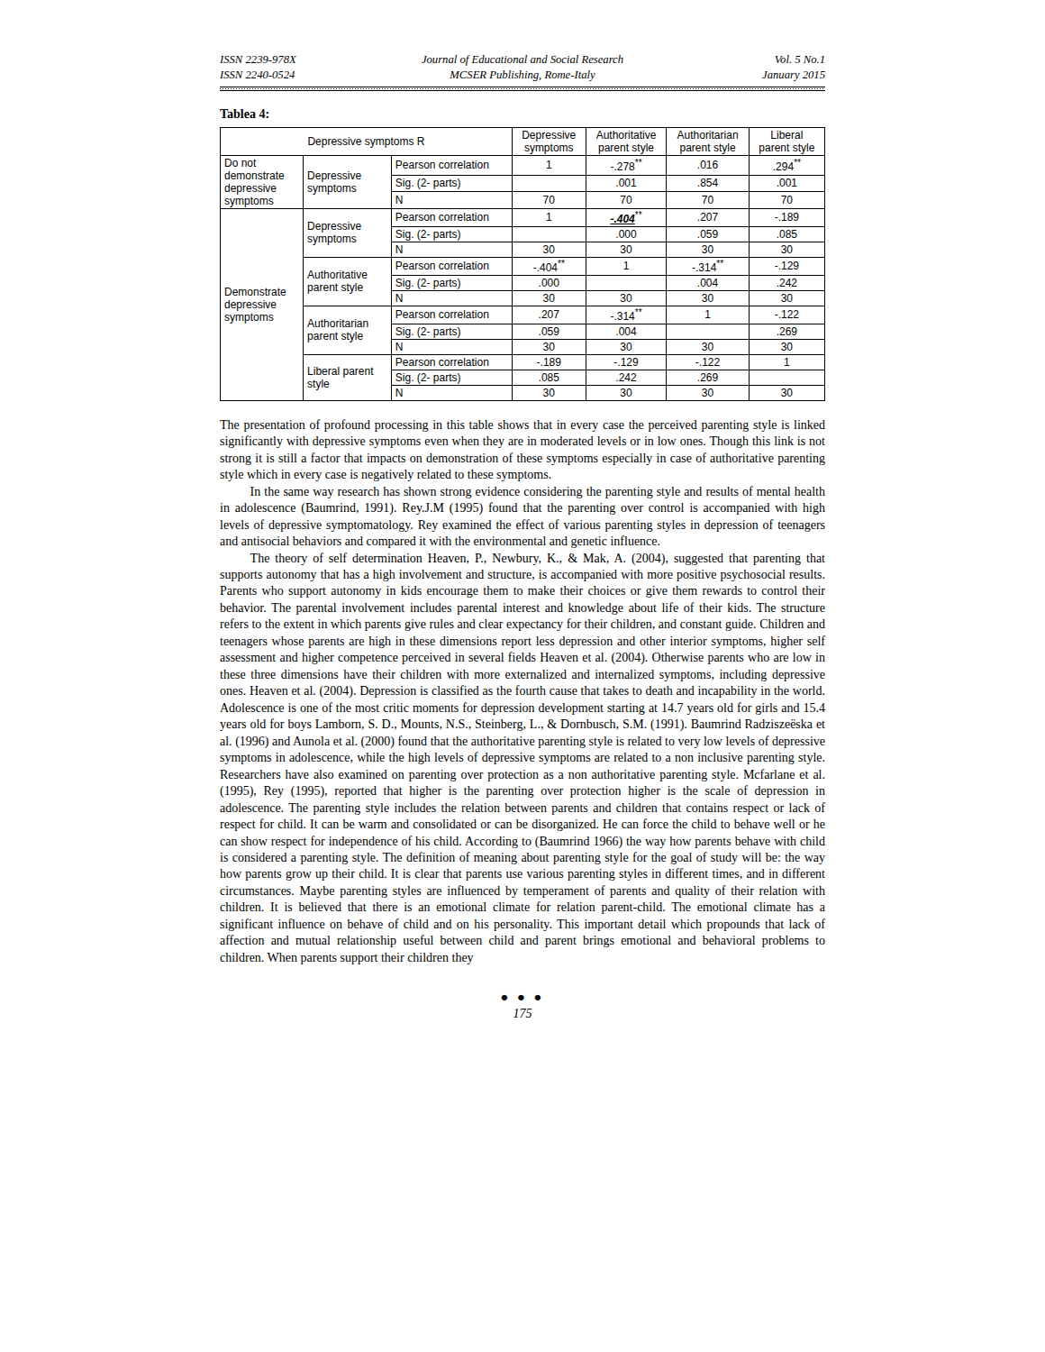| ISSN 2239-978X ISSN 2240-0524 | Journal of Educational and Social Research MCSER Publishing, Rome-Italy | Vol. 5 No.1 January 2015 |
Tablea 4:
| Depressive symptoms R | Depressive symptoms | Authoritative parent style | Authoritarian parent style | Liberal parent style |
| --- | --- | --- | --- | --- |
| Do not demonstrate depressive symptoms | Depressive symptoms | Pearson correlation | 1 | -.278 ** | .016 | .294 ** |
| Sig. (2- parts) | | .001 | .854 | .001 |
| N | 70 | 70 | 70 | 70 |
| Demonstrate depressive symptoms | Depressive symptoms | Pearson correlation | 1 | -.404 ** | .207 | -.189 |
| Sig. (2- parts) | | .000 | .059 | .085 |
| N | 30 | 30 | 30 | 30 |
| Authoritative parent style | Pearson correlation | -.404 ** | 1 | -.314 ** | -.129 |
| Sig. (2- parts) | .000 | | .004 | .242 |
| N | 30 | 30 | 30 | 30 |
| Authoritarian parent style | Pearson correlation | .207 | -.314 ** | 1 | -.122 |
| Sig. (2- parts) | .059 | .004 | | .269 |
| N | 30 | 30 | 30 | 30 |
| Liberal parent style | Pearson correlation | -.189 | -.129 | -.122 | 1 |
| Sig. (2- parts) | .085 | .242 | .269 | |
| N | 30 | 30 | 30 | 30 |
The presentation of profound processing in this table shows that in every case the perceived parenting style is linked significantly with depressive symptoms even when they are in moderated levels or in low ones. Though this link is not strong it is still a factor that impacts on demonstration of these symptoms especially in case of authoritative parenting style which in every case is negatively related to these symptoms.
In the same way research has shown strong evidence considering the parenting style and results of mental health in adolescence (Baumrind, 1991). Rey.J.M (1995) found that the parenting over control is accompanied with high levels of depressive symptomatology. Rey examined the effect of various parenting styles in depression of teenagers and antisocial behaviors and compared it with the environmental and genetic influence.
The theory of self determination Heaven, P., Newbury, K., & Mak, A. (2004), suggested that parenting that supports autonomy that has a high involvement and structure, is accompanied with more positive psychosocial results. Parents who support autonomy in kids encourage them to make their choices or give them rewards to control their behavior. The parental involvement includes parental interest and knowledge about life of their kids. The structure refers to the extent in which parents give rules and clear expectancy for their children, and constant guide. Children and teenagers whose parents are high in these dimensions report less depression and other interior symptoms, higher self assessment and higher competence perceived in several fields Heaven et al. (2004). Otherwise parents who are low in these three dimensions have their children with more externalized and internalized symptoms, including depressive ones. Heaven et al. (2004). Depression is classified as the fourth cause that takes to death and incapability in the world. Adolescence is one of the most critic moments for depression development starting at 14.7 years old for girls and 15.4 years old for boys Lamborn, S. D., Mounts, N.S., Steinberg, L., & Dornbusch, S.M. (1991). Baumrind Radziszeëska et al. (1996) and Aunola et al. (2000) found that the authoritative parenting style is related to very low levels of depressive symptoms in adolescence, while the high levels of depressive symptoms are related to a non inclusive parenting style. Researchers have also examined on parenting over protection as a non authoritative parenting style. Mcfarlane et al. (1995), Rey (1995), reported that higher is the parenting over protection higher is the scale of depression in adolescence. The parenting style includes the relation between parents and children that contains respect or lack of respect for child. It can be warm and consolidated or can be disorganized. He can force the child to behave well or he can show respect for independence of his child. According to (Baumrind 1966) the way how parents behave with child is considered a parenting style. The definition of meaning about parenting style for the goal of study will be: the way how parents grow up their child. It is clear that parents use various parenting styles in different times, and in different circumstances. Maybe parenting styles are influenced by temperament of parents and quality of their relation with children. It is believed that there is an emotional climate for relation parent-child. The emotional climate has a significant influence on behave of child and on his personality. This important detail which propounds that lack of affection and mutual relationship useful between child and parent brings emotional and behavioral problems to children. When parents support their children they
● ● ●
175